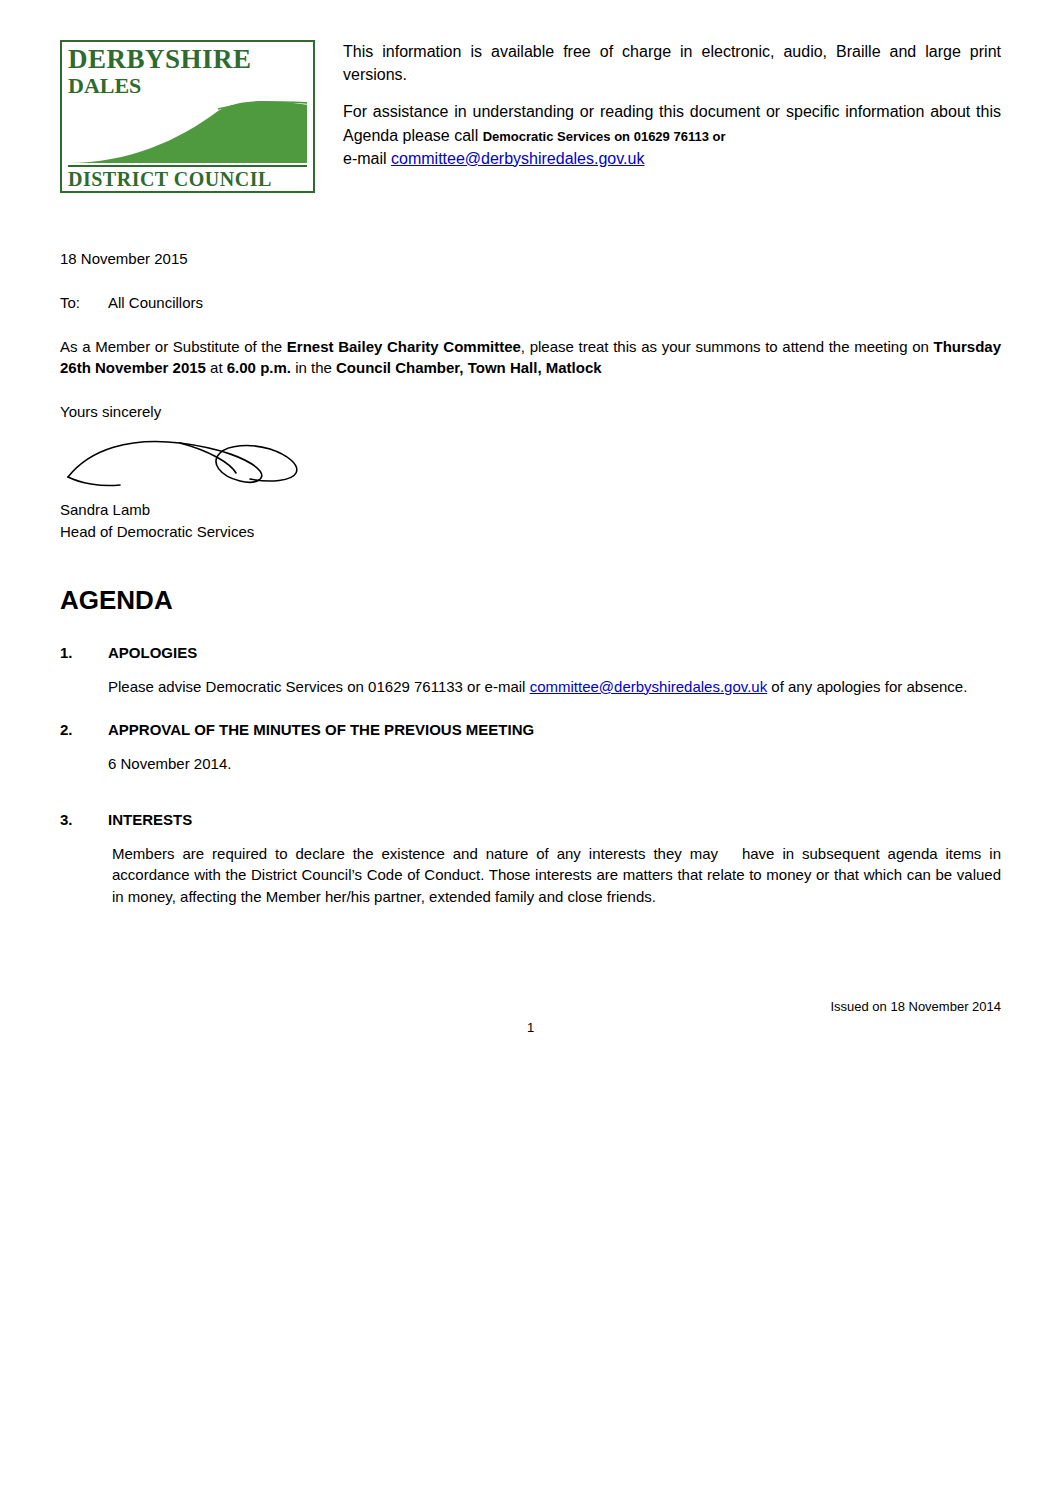DERBYSHIRE
DALES
DISTRICT COUNCIL
This information is available free of charge in electronic, audio, Braille and large print versions.
For assistance in understanding or reading this document or specific information about this Agenda please call Democratic Services on 01629 76113 or
e-mail committee@derbyshiredales.gov.uk
18 November 2015
To: All Councillors
As a Member or Substitute of the Ernest Bailey Charity Committee, please treat this as your summons to attend the meeting on Thursday 26th November 2015 at 6.00 p.m. in the Council Chamber, Town Hall, Matlock
Yours sincerely
Sandra Lamb
Head of Democratic Services
AGENDA
1. APOLOGIES
Please advise Democratic Services on 01629 761133 or e-mail committee@derbyshiredales.gov.uk of any apologies for absence.
2. APPROVAL OF THE MINUTES OF THE PREVIOUS MEETING
6 November 2014.
3. INTERESTS
Members are required to declare the existence and nature of any interests they may have in subsequent agenda items in accordance with the District Council’s Code of Conduct. Those interests are matters that relate to money or that which can be valued in money, affecting the Member her/his partner, extended family and close friends.
Issued on 18 November 2014
1